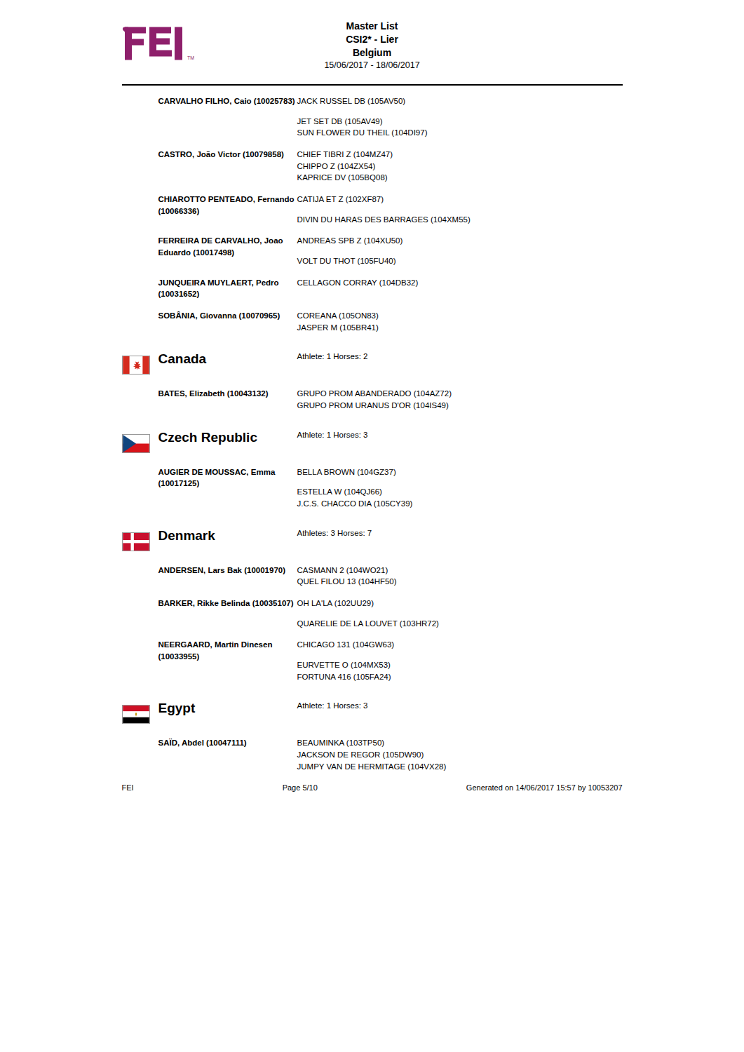TM
Master List
CSI2* - Lier
Belgium
15/06/2017 - 18/06/2017
CARVALHO FILHO, Caio (10025783)
JACK RUSSEL DB (105AV50)
JET SET DB (105AV49)
SUN FLOWER DU THEIL (104DI97)
CASTRO, João Victor (10079858)
CHIEF TIBRI Z (104MZ47)
CHIPPO Z (104ZX54)
KAPRICE DV (105BQ08)
CHIAROTTO PENTEADO, Fernando (10066336)
CATIJA ET Z (102XF87)
DIVIN DU HARAS DES BARRAGES (104XM55)
FERREIRA DE CARVALHO, Joao Eduardo (10017498)
ANDREAS SPB Z (104XU50)
VOLT DU THOT (105FU40)
JUNQUEIRA MUYLAERT, Pedro (10031652)
CELLAGON CORRAY (104DB32)
SOBÂNIA, Giovanna (10070965)
COREANA (105ON83)
JASPER M (105BR41)
Canada
Athlete: 1 Horses: 2
BATES, Elizabeth (10043132)
GRUPO PROM ABANDERADO (104AZ72)
GRUPO PROM URANUS D'OR (104IS49)
Czech Republic
Athlete: 1 Horses: 3
AUGIER DE MOUSSAC, Emma (10017125)
BELLA BROWN (104GZ37)
ESTELLA W (104QJ66)
J.C.S. CHACCO DIA (105CY39)
Denmark
Athletes: 3 Horses: 7
ANDERSEN, Lars Bak (10001970)
CASMANN 2 (104WO21)
QUEL FILOU 13 (104HF50)
BARKER, Rikke Belinda (10035107)
OH LA'LA (102UU29)
QUARELIE DE LA LOUVET (103HR72)
NEERGAARD, Martin Dinesen (10033955)
CHICAGO 131 (104GW63)
EURVETTE O (104MX53)
FORTUNA 416 (105FA24)
Egypt
Athlete: 1 Horses: 3
SAÏD, Abdel (10047111)
BEAUMINKA (103TP50)
JACKSON DE REGOR (105DW90)
JUMPY VAN DE HERMITAGE (104VX28)
FEI
Page 5/10
Generated on 14/06/2017 15:57 by 10053207